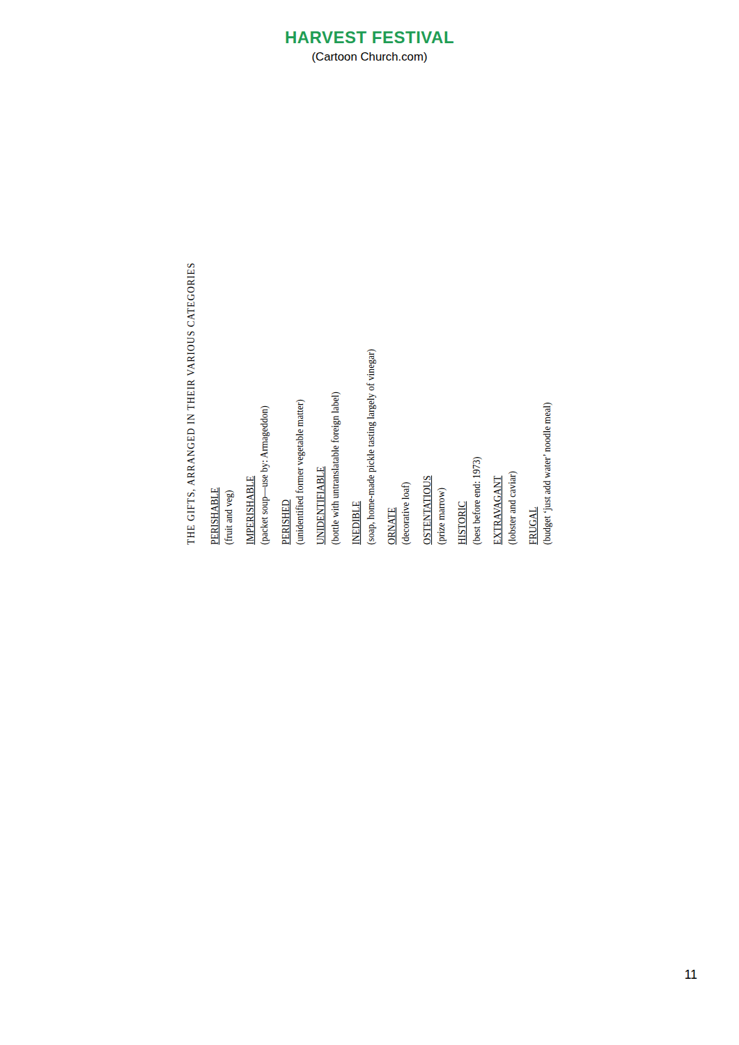Harvest Festival
(Cartoon Church.com)
The gifts, arranged in their various categories
Perishable
(fruit and veg)
Imperishable
(packet soup—use by: Armageddon)
Perished
(unidentified former vegetable matter)
Unidentifiable
(bottle with untranslatable foreign label)
Inedible
(soap, home-made pickle tasting largely of vinegar)
Ornate
(decorative loaf)
Ostentatious
(prize marrow)
Historic
(best before end: 1973)
Extravagant
(lobster and caviar)
Frugal
(budget ‘just add water’ noodle meal)
11